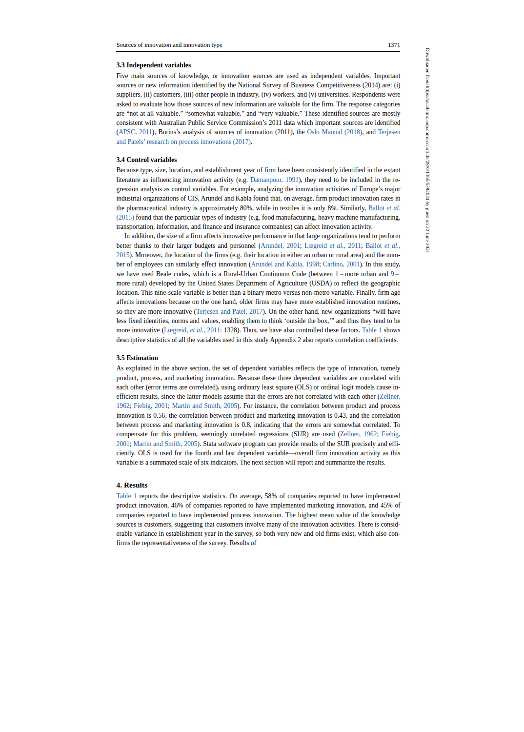Downloaded from https://academic.oup.com/icc/article/28/6/1365/5382024 by guest on 22 June 2021
Sources of innovation and innovation type
1371
3.3 Independent variables
Five main sources of knowledge, or innovation sources are used as independent variables. Important sources or new information identified by the National Survey of Business Competitiveness (2014) are: (i) suppliers, (ii) customers, (iii) other people in industry, (iv) workers, and (v) universities. Respondents were asked to evaluate how those sources of new information are valuable for the firm. The response categories are “not at all valuable,” “somewhat valuable,” and “very valuable.” These identified sources are mostly consistent with Australian Public Service Commission’s 2011 data which important sources are identified (APSC, 2011), Borins’s analysis of sources of innovation (2011), the Oslo Manual (2018), and Terjesen and Patels’ research on process innovations (2017).
3.4 Control variables
Because type, size, location, and establishment year of firm have been consistently identified in the extant literature as influencing innovation activity (e.g. Damanpour, 1991), they need to be included in the regression analysis as control variables. For example, analyzing the innovation activities of Europe’s major industrial organizations of CIS, Arundel and Kabla found that, on average, firm product innovation rates in the pharmaceutical industry is approximately 80%, while in textiles it is only 8%. Similarly, Ballot et al. (2015) found that the particular types of industry (e.g. food manufacturing, heavy machine manufacturing, transportation, information, and finance and insurance companies) can affect innovation activity.
In addition, the size of a firm affects innovative performance in that large organizations tend to perform better thanks to their larger budgets and personnel (Arundel, 2001; Lœgreid et al., 2011; Ballot et al., 2015). Moreover, the location of the firms (e.g. their location in either an urban or rural area) and the number of employees can similarly effect innovation (Arundel and Kabla, 1998; Carlino, 2001). In this study, we have used Beale codes, which is a Rural-Urban Continuum Code (between 1 = more urban and 9 = more rural) developed by the United States Department of Agriculture (USDA) to reflect the geographic location. This nine-scale variable is better than a binary metro versus non-metro variable. Finally, firm age affects innovations because on the one hand, older firms may have more established innovation routines, so they are more innovative (Terjesen and Patel, 2017). On the other hand, new organizations “will have less fixed identities, norms and values, enabling them to think ‘outside the box,’” and thus they tend to be more innovative (Lœgreid, et al., 2011: 1328). Thus, we have also controlled these factors. Table 1 shows descriptive statistics of all the variables used in this study Appendix 2 also reports correlation coefficients.
3.5 Estimation
As explained in the above section, the set of dependent variables reflects the type of innovation, namely product, process, and marketing innovation. Because these three dependent variables are correlated with each other (error terms are correlated), using ordinary least square (OLS) or ordinal logit models cause inefficient results, since the latter models assume that the errors are not correlated with each other (Zellner, 1962; Fiebig, 2001; Martin and Smith, 2005). For instance, the correlation between product and process innovation is 0.56, the correlation between product and marketing innovation is 0.43, and the correlation between process and marketing innovation is 0.8, indicating that the errors are somewhat correlated. To compensate for this problem, seemingly unrelated regressions (SUR) are used (Zellner, 1962; Fiebig, 2001; Martin and Smith, 2005). Stata software program can provide results of the SUR precisely and efficiently. OLS is used for the fourth and last dependent variable—overall firm innovation activity as this variable is a summated scale of six indicators. The next section will report and summarize the results.
4. Results
Table 1 reports the descriptive statistics. On average, 58% of companies reported to have implemented product innovation, 46% of companies reported to have implemented marketing innovation, and 45% of companies reported to have implemented process innovation. The highest mean value of the knowledge sources is customers, suggesting that customers involve many of the innovation activities. There is considerable variance in establishment year in the survey, so both very new and old firms exist, which also confirms the representativeness of the survey. Results of